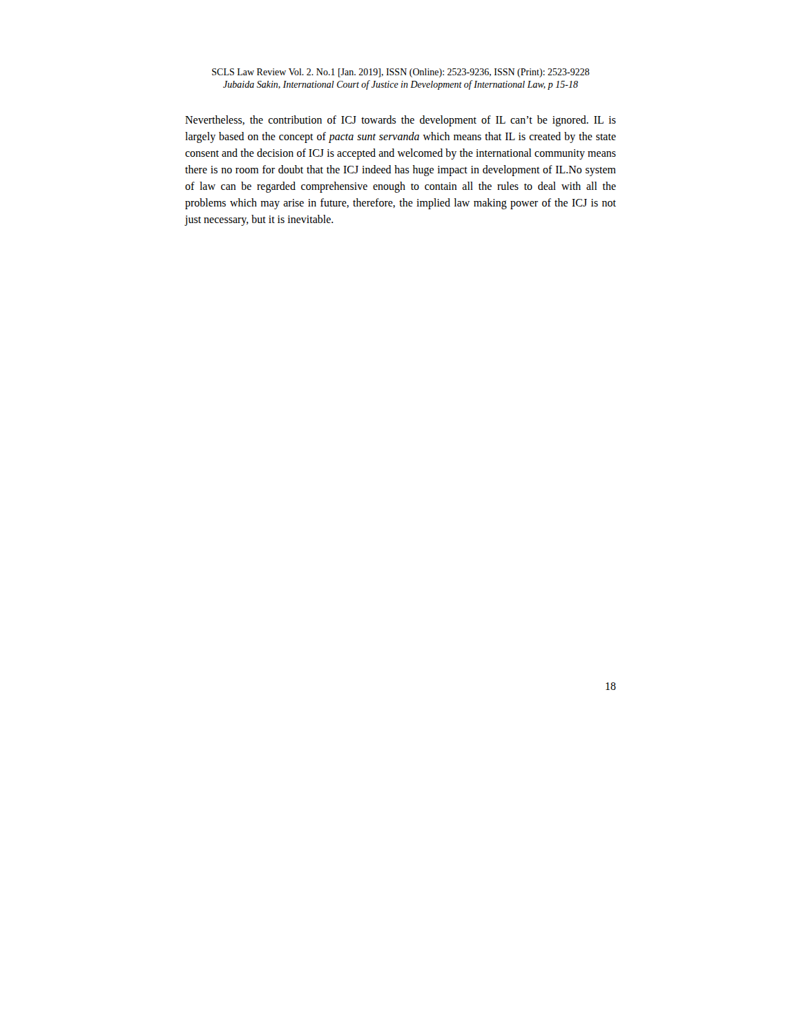SCLS Law Review Vol. 2. No.1 [Jan. 2019], ISSN (Online): 2523-9236, ISSN (Print): 2523-9228 Jubaida Sakin, International Court of Justice in Development of International Law, p 15-18
Nevertheless, the contribution of ICJ towards the development of IL can’t be ignored. IL is largely based on the concept of pacta sunt servanda which means that IL is created by the state consent and the decision of ICJ is accepted and welcomed by the international community means there is no room for doubt that the ICJ indeed has huge impact in development of IL.No system of law can be regarded comprehensive enough to contain all the rules to deal with all the problems which may arise in future, therefore, the implied law making power of the ICJ is not just necessary, but it is inevitable.
18